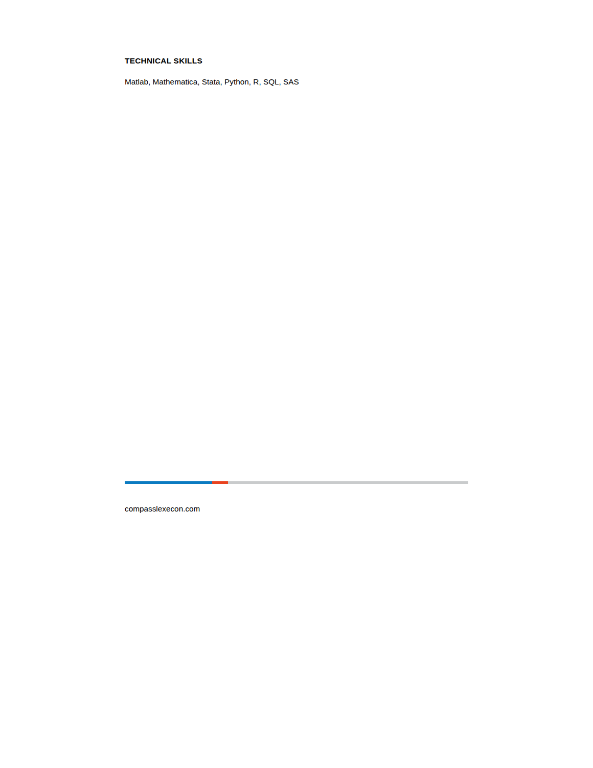Technical Skills
Matlab, Mathematica, Stata, Python, R, SQL, SAS
compasslexecon.com